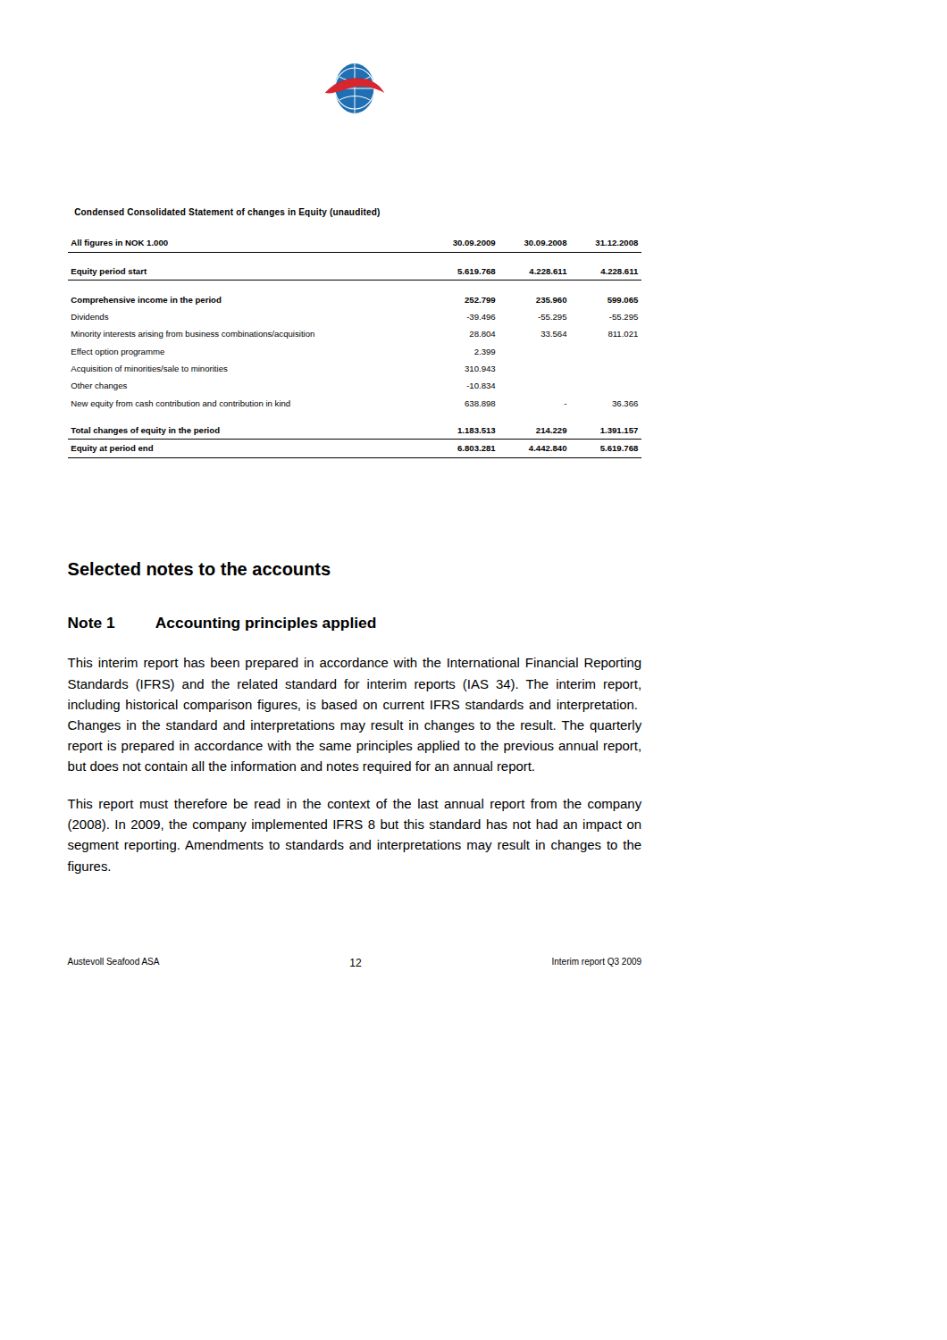Condensed Consolidated Statement of changes in Equity (unaudited)
| All figures in NOK 1.000 | 30.09.2009 | 30.09.2008 | 31.12.2008 |
| --- | --- | --- | --- |
| Equity period start | 5.619.768 | 4.228.611 | 4.228.611 |
| Comprehensive income in the period | 252.799 | 235.960 | 599.065 |
| Dividends | -39.496 | -55.295 | -55.295 |
| Minority interests arising from business combinations/acquisition | 28.804 | 33.564 | 811.021 |
| Effect option programme | 2.399 | | |
| Acquisition of minorities/sale to minorities | 310.943 | | |
| Other changes | -10.834 | | |
| New equity from cash contribution and contribution in kind | 638.898 | - | 36.366 |
| Total changes of equity in the period | 1.183.513 | 214.229 | 1.391.157 |
| Equity at period end | 6.803.281 | 4.442.840 | 5.619.768 |
Selected notes to the accounts
Note 1 Accounting principles applied
This interim report has been prepared in accordance with the International Financial Reporting Standards (IFRS) and the related standard for interim reports (IAS 34). The interim report, including historical comparison figures, is based on current IFRS standards and interpretation. Changes in the standard and interpretations may result in changes to the result. The quarterly report is prepared in accordance with the same principles applied to the previous annual report, but does not contain all the information and notes required for an annual report.
This report must therefore be read in the context of the last annual report from the company (2008). In 2009, the company implemented IFRS 8 but this standard has not had an impact on segment reporting. Amendments to standards and interpretations may result in changes to the figures.
Austevoll Seafood ASA Interim report Q3 2009
12